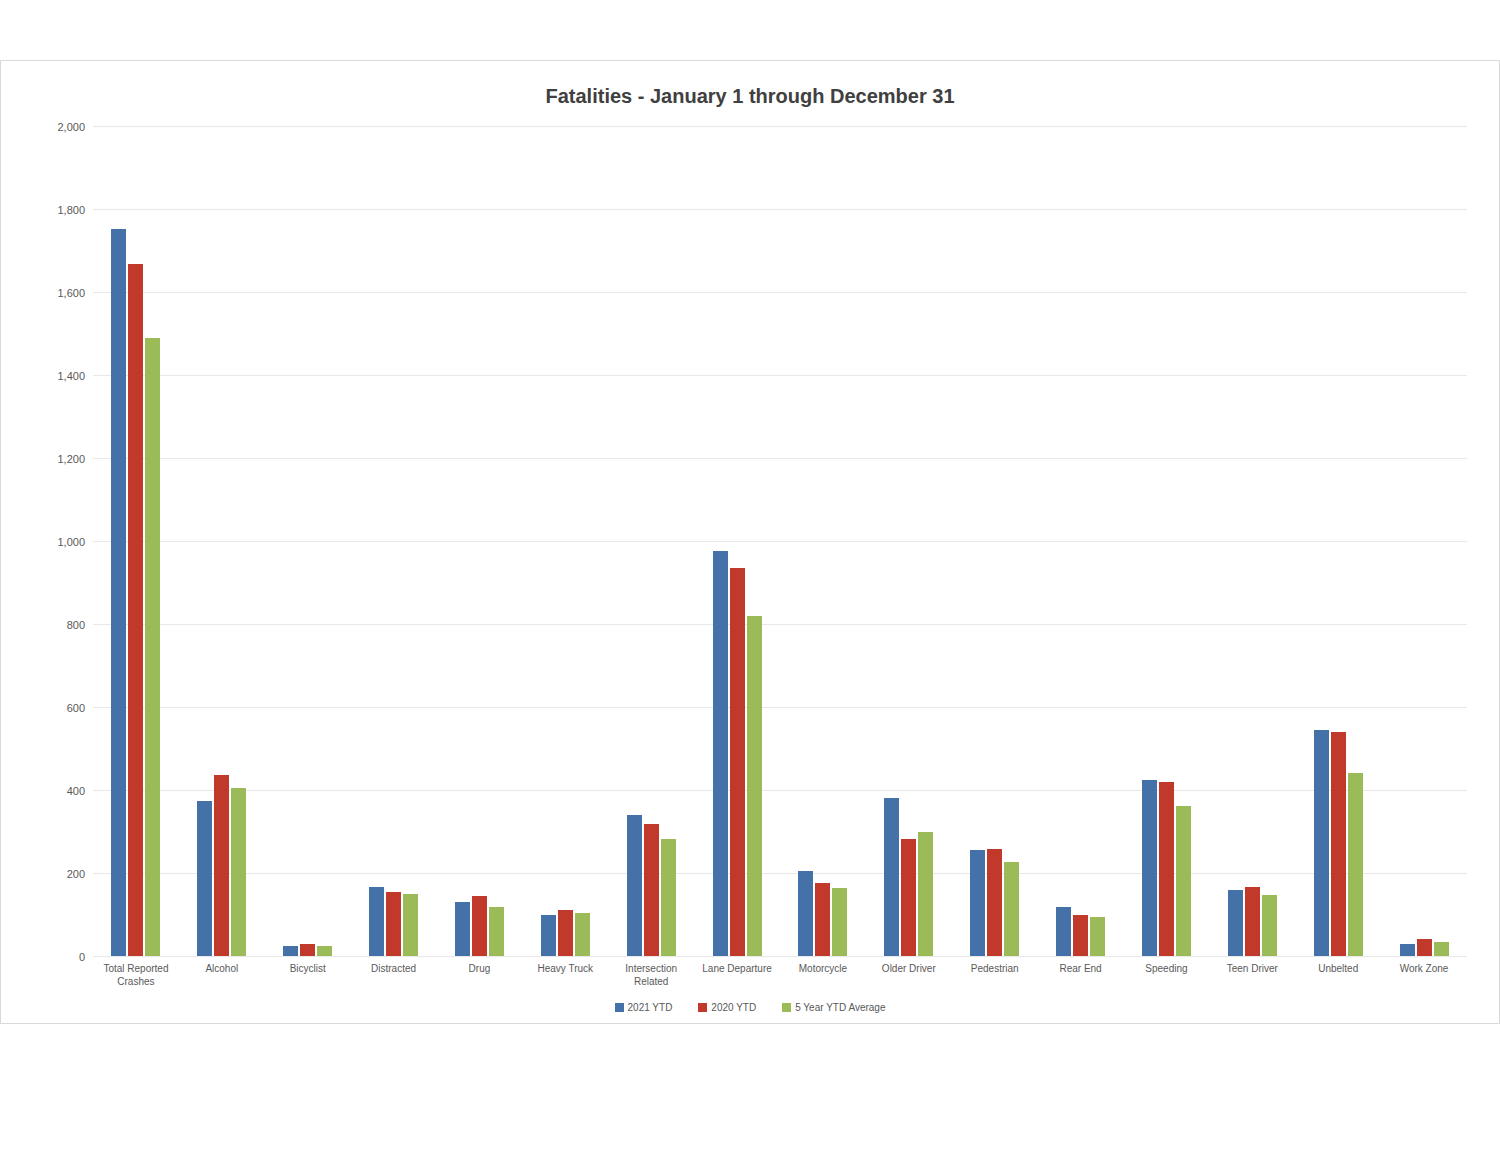Fatalities - January 1 through December 31
2,000
1,800
1,600
1,400
1,200
1,000
800
600
400
200
0
Total Reported
Crashes
Alcohol
Bicyclist
Distracted
Drug
Heavy Truck
Intersection Related
Lane Departure
Motorcycle
Older Driver
Pedestrian
Rear End
Speeding
Teen Driver
Unbelted
Work Zone
2021 YTD
2020 YTD
5 Year YTD Average